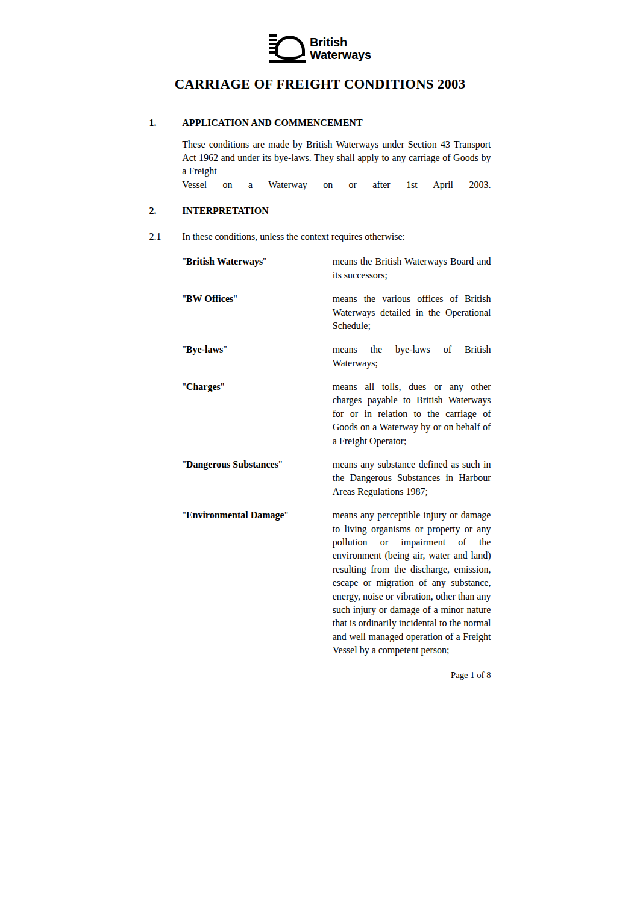British
Waterways
CARRIAGE OF FREIGHT CONDITIONS 2003
1. APPLICATION AND COMMENCEMENT
These conditions are made by British Waterways under Section 43 Transport Act 1962 and under its bye-laws. They shall apply to any carriage of Goods by a Freight Vessel on a Waterway on or after 1st April 2003.
2. INTERPRETATION
2.1 In these conditions, unless the context requires otherwise:
| " British Waterways " | means the British Waterways Board and its successors; |
| " BW Offices " | means the various offices of British Waterways detailed in the Operational Schedule; |
| " Bye-laws " | means the bye-laws of British Waterways; |
| " Charges " | means all tolls, dues or any other charges payable to British Waterways for or in relation to the carriage of Goods on a Waterway by or on behalf of a Freight Operator; |
| " Dangerous Substances " | means any substance defined as such in the Dangerous Substances in Harbour Areas Regulations 1987; |
| " Environmental Damage " | means any perceptible injury or damage to living organisms or property or any pollution or impairment of the environment (being air, water and land) resulting from the discharge, emission, escape or migration of any substance, energy, noise or vibration, other than any such injury or damage of a minor nature that is ordinarily incidental to the normal and well managed operation of a Freight Vessel by a competent person; |
Page 1 of 8